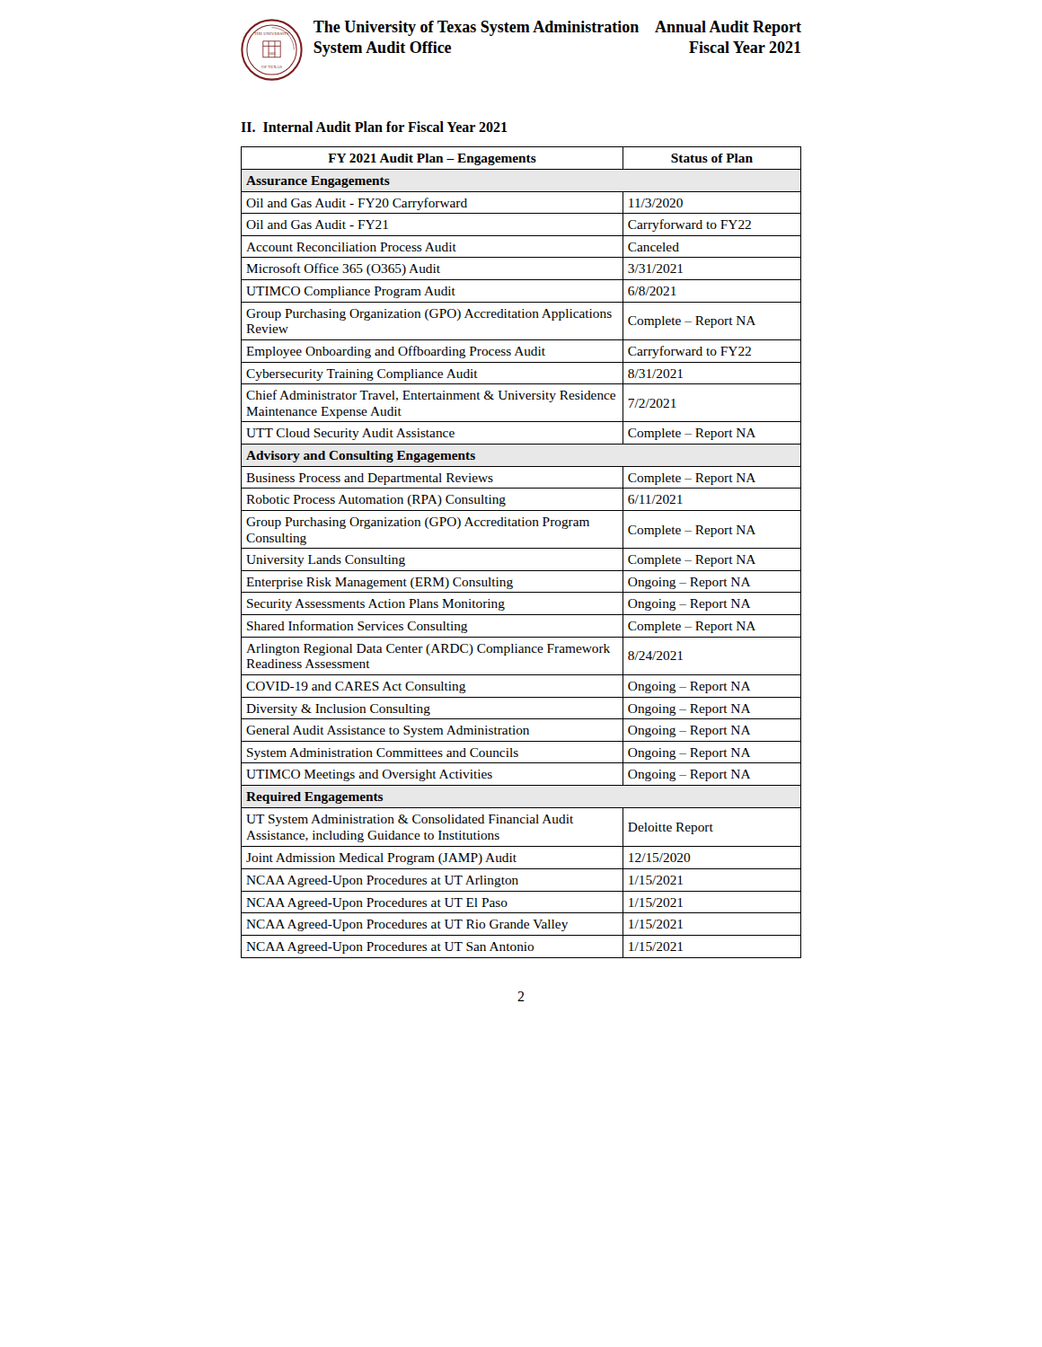THE UNIVERSITY OF TEXAS 1883
The University of Texas System Administration
System Audit Office
Annual Audit Report
Fiscal Year 2021
II. Internal Audit Plan for Fiscal Year 2021
| FY 2021 Audit Plan – Engagements | Status of Plan |
| --- | --- |
| Assurance Engagements |
| Oil and Gas Audit - FY20 Carryforward | 11/3/2020 |
| Oil and Gas Audit - FY21 | Carryforward to FY22 |
| Account Reconciliation Process Audit | Canceled |
| Microsoft Office 365 (O365) Audit | 3/31/2021 |
| UTIMCO Compliance Program Audit | 6/8/2021 |
| Group Purchasing Organization (GPO) Accreditation Applications Review | Complete – Report NA |
| Employee Onboarding and Offboarding Process Audit | Carryforward to FY22 |
| Cybersecurity Training Compliance Audit | 8/31/2021 |
| Chief Administrator Travel, Entertainment & University Residence Maintenance Expense Audit | 7/2/2021 |
| UTT Cloud Security Audit Assistance | Complete – Report NA |
| Advisory and Consulting Engagements |
| Business Process and Departmental Reviews | Complete – Report NA |
| Robotic Process Automation (RPA) Consulting | 6/11/2021 |
| Group Purchasing Organization (GPO) Accreditation Program Consulting | Complete – Report NA |
| University Lands Consulting | Complete – Report NA |
| Enterprise Risk Management (ERM) Consulting | Ongoing – Report NA |
| Security Assessments Action Plans Monitoring | Ongoing – Report NA |
| Shared Information Services Consulting | Complete – Report NA |
| Arlington Regional Data Center (ARDC) Compliance Framework Readiness Assessment | 8/24/2021 |
| COVID-19 and CARES Act Consulting | Ongoing – Report NA |
| Diversity & Inclusion Consulting | Ongoing – Report NA |
| General Audit Assistance to System Administration | Ongoing – Report NA |
| System Administration Committees and Councils | Ongoing – Report NA |
| UTIMCO Meetings and Oversight Activities | Ongoing – Report NA |
| Required Engagements |
| UT System Administration & Consolidated Financial Audit Assistance, including Guidance to Institutions | Deloitte Report |
| Joint Admission Medical Program (JAMP) Audit | 12/15/2020 |
| NCAA Agreed-Upon Procedures at UT Arlington | 1/15/2021 |
| NCAA Agreed-Upon Procedures at UT El Paso | 1/15/2021 |
| NCAA Agreed-Upon Procedures at UT Rio Grande Valley | 1/15/2021 |
| NCAA Agreed-Upon Procedures at UT San Antonio | 1/15/2021 |
2